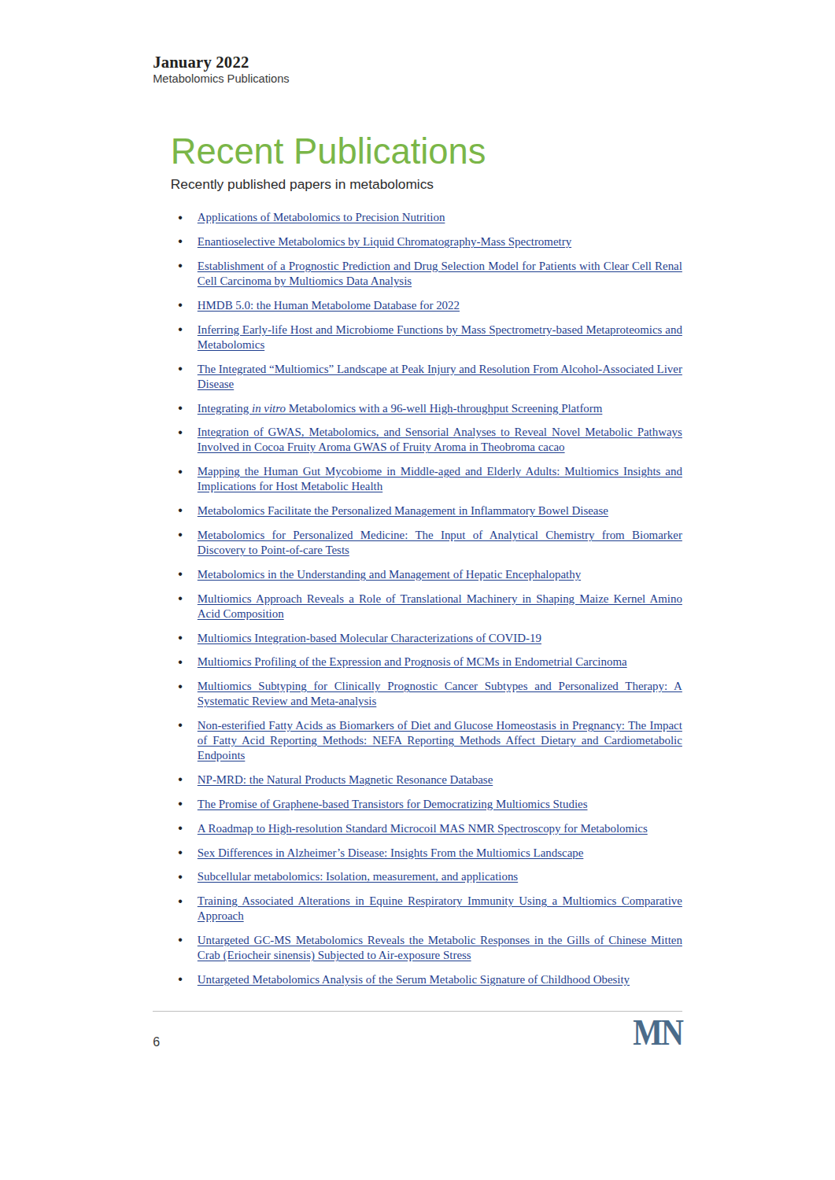January 2022
Metabolomics Publications
Recent Publications
Recently published papers in metabolomics
Applications of Metabolomics to Precision Nutrition
Enantioselective Metabolomics by Liquid Chromatography-Mass Spectrometry
Establishment of a Prognostic Prediction and Drug Selection Model for Patients with Clear Cell Renal Cell Carcinoma by Multiomics Data Analysis
HMDB 5.0: the Human Metabolome Database for 2022
Inferring Early-life Host and Microbiome Functions by Mass Spectrometry-based Metaproteomics and Metabolomics
The Integrated “Multiomics” Landscape at Peak Injury and Resolution From Alcohol-Associated Liver Disease
Integrating in vitro Metabolomics with a 96-well High-throughput Screening Platform
Integration of GWAS, Metabolomics, and Sensorial Analyses to Reveal Novel Metabolic Pathways Involved in Cocoa Fruity Aroma GWAS of Fruity Aroma in Theobroma cacao
Mapping the Human Gut Mycobiome in Middle-aged and Elderly Adults: Multiomics Insights and Implications for Host Metabolic Health
Metabolomics Facilitate the Personalized Management in Inflammatory Bowel Disease
Metabolomics for Personalized Medicine: The Input of Analytical Chemistry from Biomarker Discovery to Point-of-care Tests
Metabolomics in the Understanding and Management of Hepatic Encephalopathy
Multiomics Approach Reveals a Role of Translational Machinery in Shaping Maize Kernel Amino Acid Composition
Multiomics Integration-based Molecular Characterizations of COVID-19
Multiomics Profiling of the Expression and Prognosis of MCMs in Endometrial Carcinoma
Multiomics Subtyping for Clinically Prognostic Cancer Subtypes and Personalized Therapy: A Systematic Review and Meta-analysis
Non-esterified Fatty Acids as Biomarkers of Diet and Glucose Homeostasis in Pregnancy: The Impact of Fatty Acid Reporting Methods: NEFA Reporting Methods Affect Dietary and Cardiometabolic Endpoints
NP-MRD: the Natural Products Magnetic Resonance Database
The Promise of Graphene-based Transistors for Democratizing Multiomics Studies
A Roadmap to High-resolution Standard Microcoil MAS NMR Spectroscopy for Metabolomics
Sex Differences in Alzheimer’s Disease: Insights From the Multiomics Landscape
Subcellular metabolomics: Isolation, measurement, and applications
Training Associated Alterations in Equine Respiratory Immunity Using a Multiomics Comparative Approach
Untargeted GC-MS Metabolomics Reveals the Metabolic Responses in the Gills of Chinese Mitten Crab (Eriocheir sinensis) Subjected to Air-exposure Stress
Untargeted Metabolomics Analysis of the Serum Metabolic Signature of Childhood Obesity
6
MN